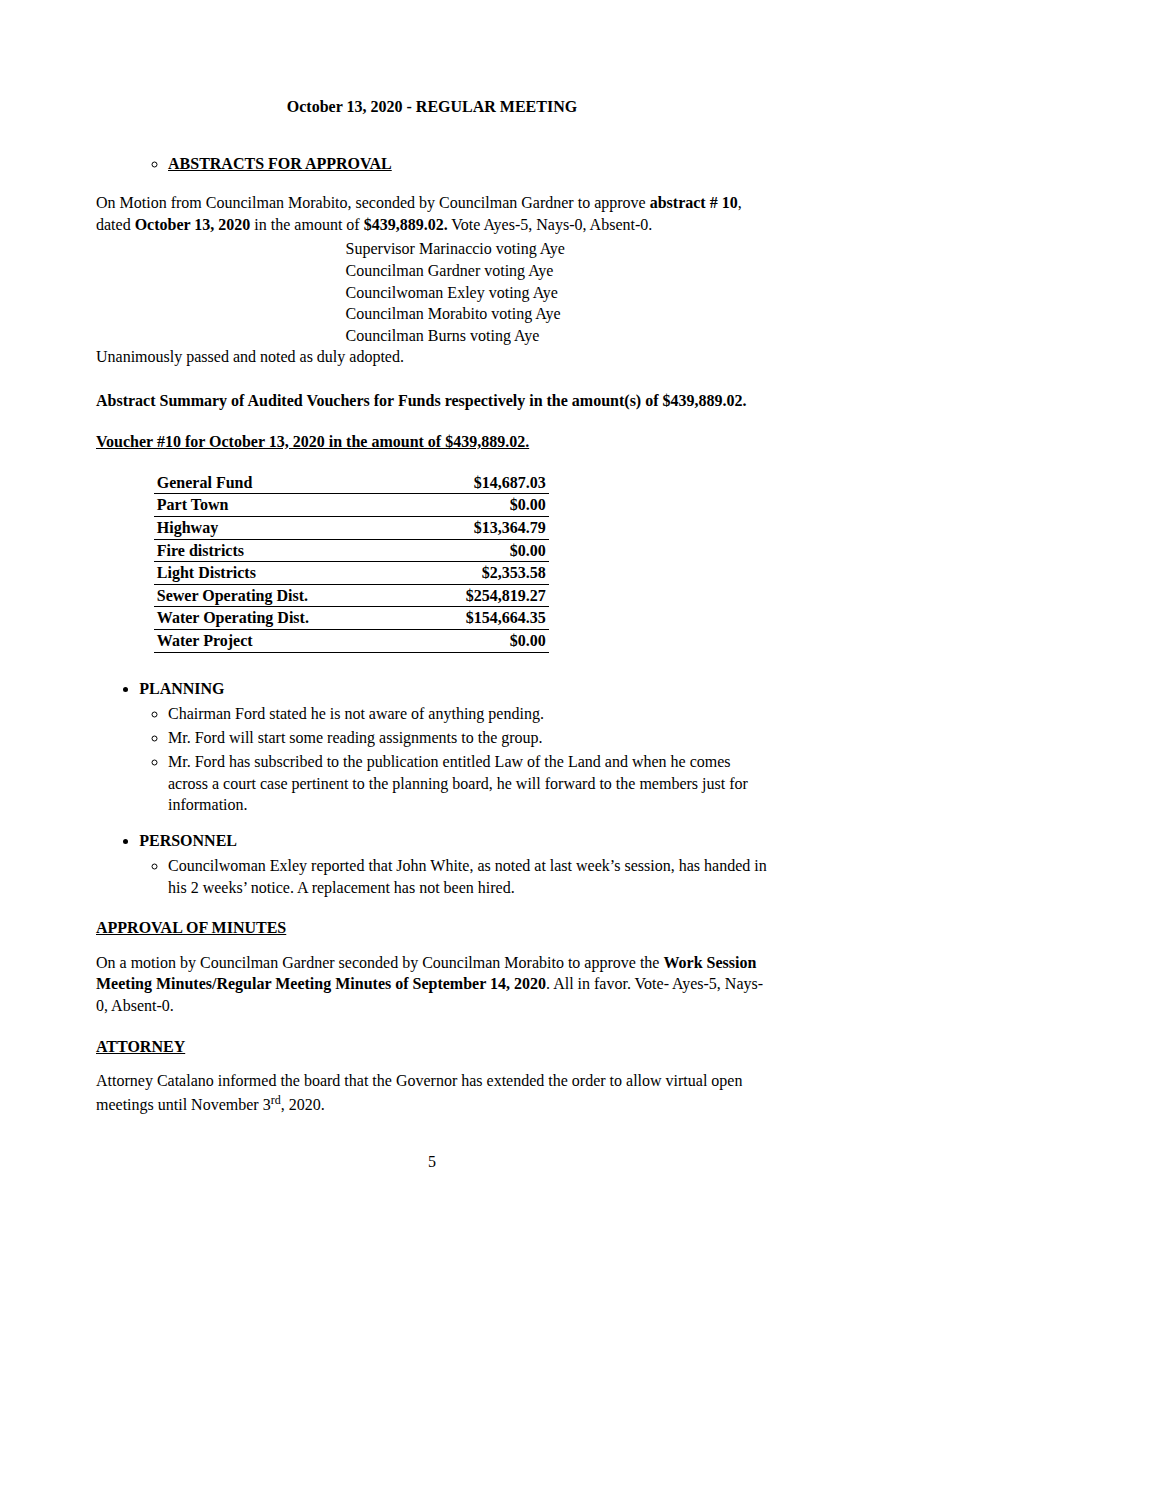October 13, 2020 - REGULAR MEETING
ABSTRACTS FOR APPROVAL
On Motion from Councilman Morabito, seconded by Councilman Gardner to approve abstract # 10, dated October 13, 2020 in the amount of $439,889.02. Vote Ayes-5, Nays-0, Absent-0.
Supervisor Marinaccio voting Aye
Councilman Gardner voting Aye
Councilwoman Exley voting Aye
Councilman Morabito voting Aye
Councilman Burns voting Aye
Unanimously passed and noted as duly adopted.
Abstract Summary of Audited Vouchers for Funds respectively in the amount(s) of $439,889.02.
Voucher #10 for October 13, 2020 in the amount of $439,889.02.
| General Fund | $14,687.03 |
| Part Town | $0.00 |
| Highway | $13,364.79 |
| Fire districts | $0.00 |
| Light Districts | $2,353.58 |
| Sewer Operating Dist. | $254,819.27 |
| Water Operating Dist. | $154,664.35 |
| Water Project | $0.00 |
PLANNING
Chairman Ford stated he is not aware of anything pending.
Mr. Ford will start some reading assignments to the group.
Mr. Ford has subscribed to the publication entitled Law of the Land and when he comes across a court case pertinent to the planning board, he will forward to the members just for information.
PERSONNEL
Councilwoman Exley reported that John White, as noted at last week’s session, has handed in his 2 weeks’ notice. A replacement has not been hired.
APPROVAL OF MINUTES
On a motion by Councilman Gardner seconded by Councilman Morabito to approve the Work Session Meeting Minutes/Regular Meeting Minutes of September 14, 2020. All in favor. Vote- Ayes-5, Nays-0, Absent-0.
ATTORNEY
Attorney Catalano informed the board that the Governor has extended the order to allow virtual open meetings until November 3rd, 2020.
5